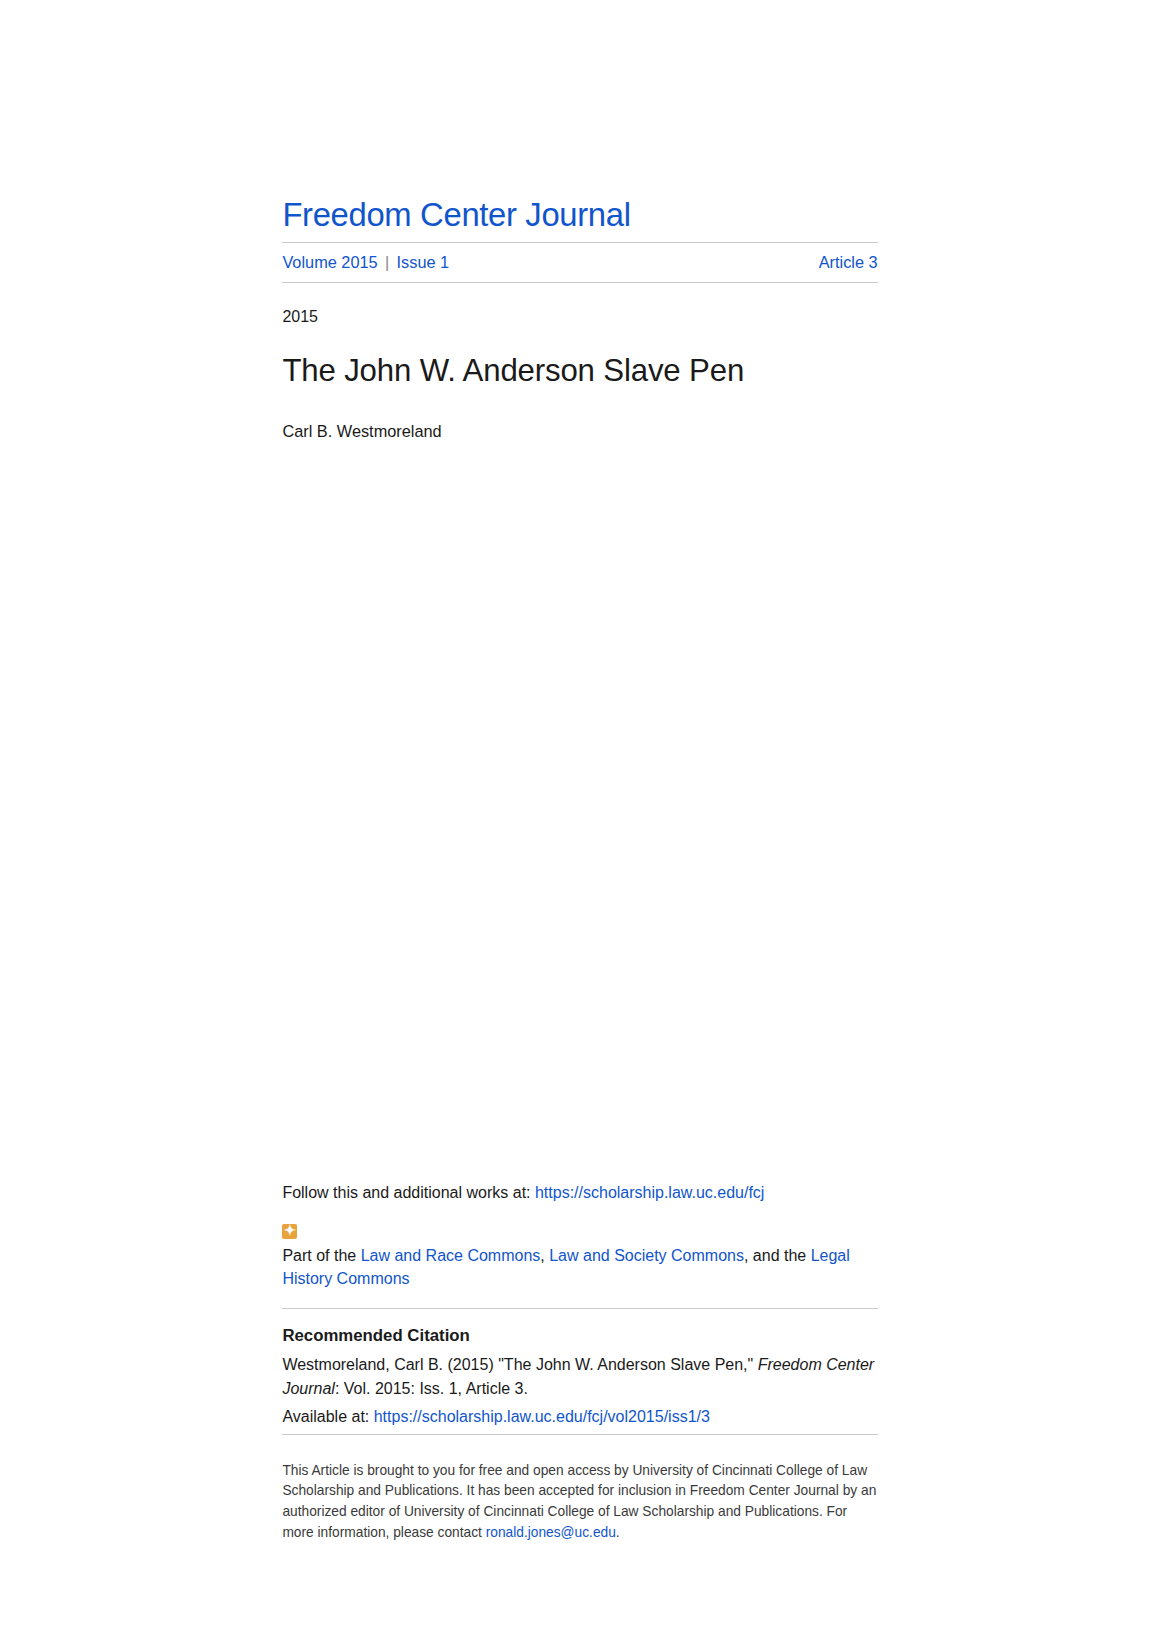Freedom Center Journal
Volume 2015|Issue 1 Article 3
2015
The John W. Anderson Slave Pen
Carl B. Westmoreland
Follow this and additional works at: https://scholarship.law.uc.edu/fcj
✦ Part of the Law and Race Commons, Law and Society Commons, and the Legal History Commons
Recommended Citation
Westmoreland, Carl B. (2015) "The John W. Anderson Slave Pen," Freedom Center Journal: Vol. 2015: Iss. 1, Article 3.
Available at: https://scholarship.law.uc.edu/fcj/vol2015/iss1/3
This Article is brought to you for free and open access by University of Cincinnati College of Law Scholarship and Publications. It has been accepted for inclusion in Freedom Center Journal by an authorized editor of University of Cincinnati College of Law Scholarship and Publications. For more information, please contact ronald.jones@uc.edu.